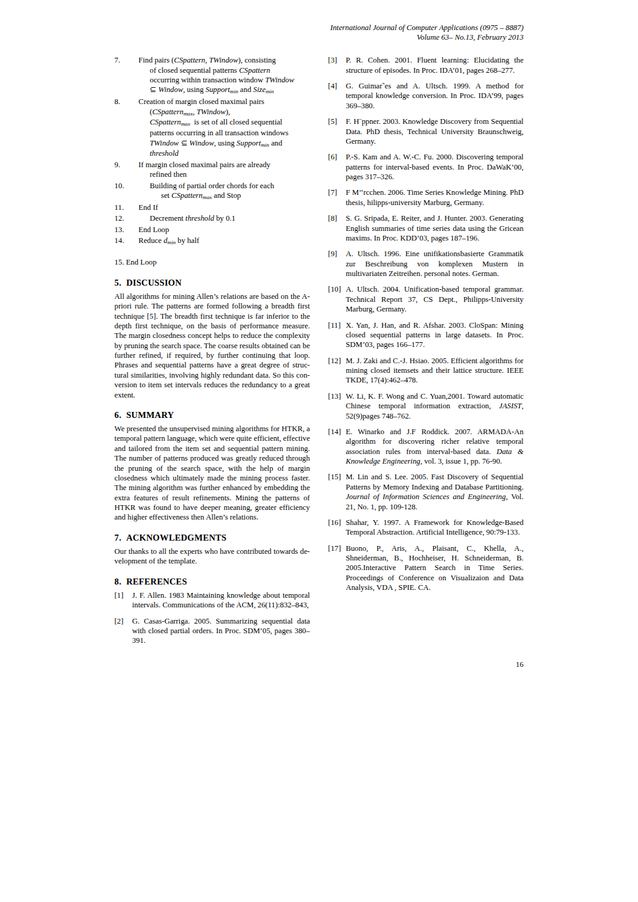International Journal of Computer Applications (0975 – 8887)
Volume 63– No.13, February 2013
Find pairs (CSpattern, TWindow), consisting of closed sequential patterns CSpattern occurring within transaction window TWindow ⊆ Window, using Supportmin and Sizemin
Creation of margin closed maximal pairs (CSpatternmax, TWindow), CSpatternmax is set of all closed sequential patterns occurring in all transaction windows TWindow ⊆ Window, using Supportmin and threshold
If margin closed maximal pairs are already refined then
Building of partial order chords for each set CSpatternmax and Stop
End If
Decrement threshold by 0.1
End Loop
Reduce dmin by half
15. End Loop
5. DISCUSSION
All algorithms for mining Allen’s relations are based on the A-priori rule. The patterns are formed following a breadth first technique [5]. The breadth first technique is far inferior to the depth first technique, on the basis of performance measure. The margin closedness concept helps to reduce the complexity by pruning the search space. The coarse results obtained can be further refined, if required, by further continuing that loop. Phrases and sequential patterns have a great degree of structural similarities, involving highly redundant data. So this conversion to item set intervals reduces the redundancy to a great extent.
6. SUMMARY
We presented the unsupervised mining algorithms for HTKR, a temporal pattern language, which were quite efficient, effective and tailored from the item set and sequential pattern mining. The number of patterns produced was greatly reduced through the pruning of the search space, with the help of margin closedness which ultimately made the mining process faster. The mining algorithm was further enhanced by embedding the extra features of result refinements. Mining the patterns of HTKR was found to have deeper meaning, greater efficiency and higher effectiveness then Allen’s relations.
7. ACKNOWLEDGMENTS
Our thanks to all the experts who have contributed towards development of the template.
8. REFERENCES
J. F. Allen. 1983 Maintaining knowledge about temporal intervals. Communications of the ACM, 26(11):832–843,
G. Casas-Garriga. 2005. Summarizing sequential data with closed partial orders. In Proc. SDM’05, pages 380–391.
P. R. Cohen. 2001. Fluent learning: Elucidating the structure of episodes. In Proc. IDA’01, pages 268–277.
G. Guimar˜es and A. Ultsch. 1999. A method for temporal knowledge conversion. In Proc. IDA’99, pages 369–380.
F. H¨ppner. 2003. Knowledge Discovery from Sequential Data. PhD thesis, Technical University Braunschweig, Germany.
P.-S. Kam and A. W.-C. Fu. 2000. Discovering temporal patterns for interval-based events. In Proc. DaWaK’00, pages 317–326.
F M’’rcchen. 2006. Time Series Knowledge Mining. PhD thesis, hilipps-university Marburg, Germany.
S. G. Sripada, E. Reiter, and J. Hunter. 2003. Generating English summaries of time series data using the Gricean maxims. In Proc. KDD’03, pages 187–196.
A. Ultsch. 1996. Eine unifikationsbasierte Grammatik zur Beschreibung von komplexen Mustern in multivariaten Zeitreihen. personal notes. German.
A. Ultsch. 2004. Unification-based temporal grammar. Technical Report 37, CS Dept., Philipps-University Marburg, Germany.
X. Yan, J. Han, and R. Afshar. 2003. CloSpan: Mining closed sequential patterns in large datasets. In Proc. SDM’03, pages 166–177.
M. J. Zaki and C.-J. Hsiao. 2005. Efficient algorithms for mining closed itemsets and their lattice structure. IEEE TKDE, 17(4):462–478.
W. Li, K. F. Wong and C. Yuan,2001. Toward automatic Chinese temporal information extraction, JASIST, 52(9)pages 748–762.
E. Winarko and J.F Roddick. 2007. ARMADA-An algorithm for discovering richer relative temporal association rules from interval-based data. Data & Knowledge Engineering, vol. 3, issue 1, pp. 76-90.
M. Lin and S. Lee. 2005. Fast Discovery of Sequential Patterns by Memory Indexing and Database Partitioning. Journal of Information Sciences and Engineering, Vol. 21, No. 1, pp. 109-128.
Shahar, Y. 1997. A Framework for Knowledge-Based Temporal Abstraction. Artificial Intelligence, 90:79-133.
Buono, P., Aris, A., Plaisant, C., Khella, A., Shneiderman, B., Hochheiser, H. Schneiderman, B. 2005.Interactive Pattern Search in Time Series. Proceedings of Conference on Visualizaion and Data Analysis, VDA , SPIE. CA.
16